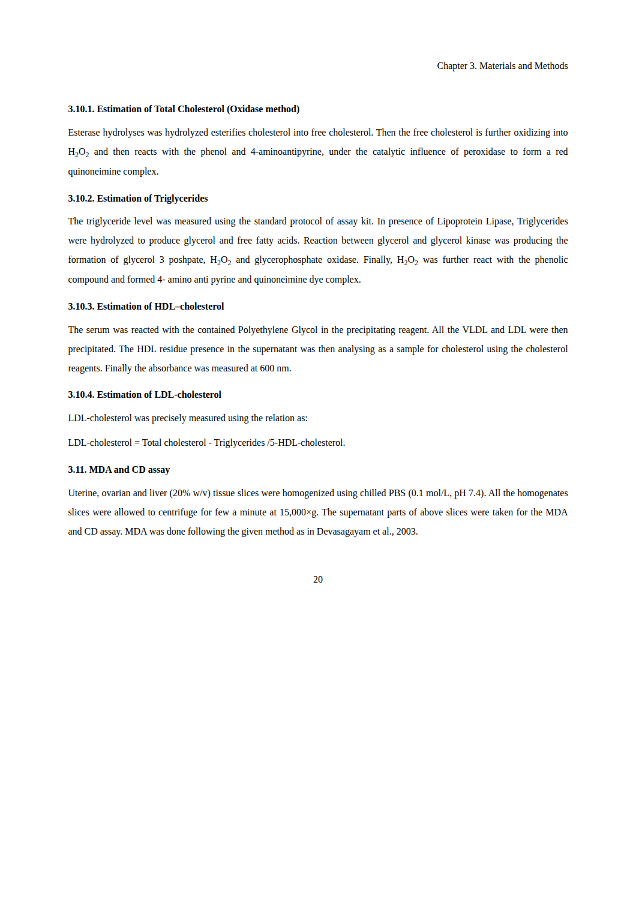Chapter 3. Materials and Methods
3.10.1. Estimation of Total Cholesterol (Oxidase method)
Esterase hydrolyses was hydrolyzed esterifies cholesterol into free cholesterol. Then the free cholesterol is further oxidizing into H2O2 and then reacts with the phenol and 4-aminoantipyrine, under the catalytic influence of peroxidase to form a red quinoneimine complex.
3.10.2. Estimation of Triglycerides
The triglyceride level was measured using the standard protocol of assay kit. In presence of Lipoprotein Lipase, Triglycerides were hydrolyzed to produce glycerol and free fatty acids. Reaction between glycerol and glycerol kinase was producing the formation of glycerol 3 poshpate, H2O2 and glycerophosphate oxidase. Finally, H2O2 was further react with the phenolic compound and formed 4- amino anti pyrine and quinoneimine dye complex.
3.10.3. Estimation of HDL–cholesterol
The serum was reacted with the contained Polyethylene Glycol in the precipitating reagent. All the VLDL and LDL were then precipitated. The HDL residue presence in the supernatant was then analysing as a sample for cholesterol using the cholesterol reagents. Finally the absorbance was measured at 600 nm.
3.10.4. Estimation of LDL-cholesterol
LDL-cholesterol was precisely measured using the relation as:
LDL-cholesterol = Total cholesterol - Triglycerides /5-HDL-cholesterol.
3.11. MDA and CD assay
Uterine, ovarian and liver (20% w/v) tissue slices were homogenized using chilled PBS (0.1 mol/L, pH 7.4). All the homogenates slices were allowed to centrifuge for few a minute at 15,000×g. The supernatant parts of above slices were taken for the MDA and CD assay. MDA was done following the given method as in Devasagayam et al., 2003.
20